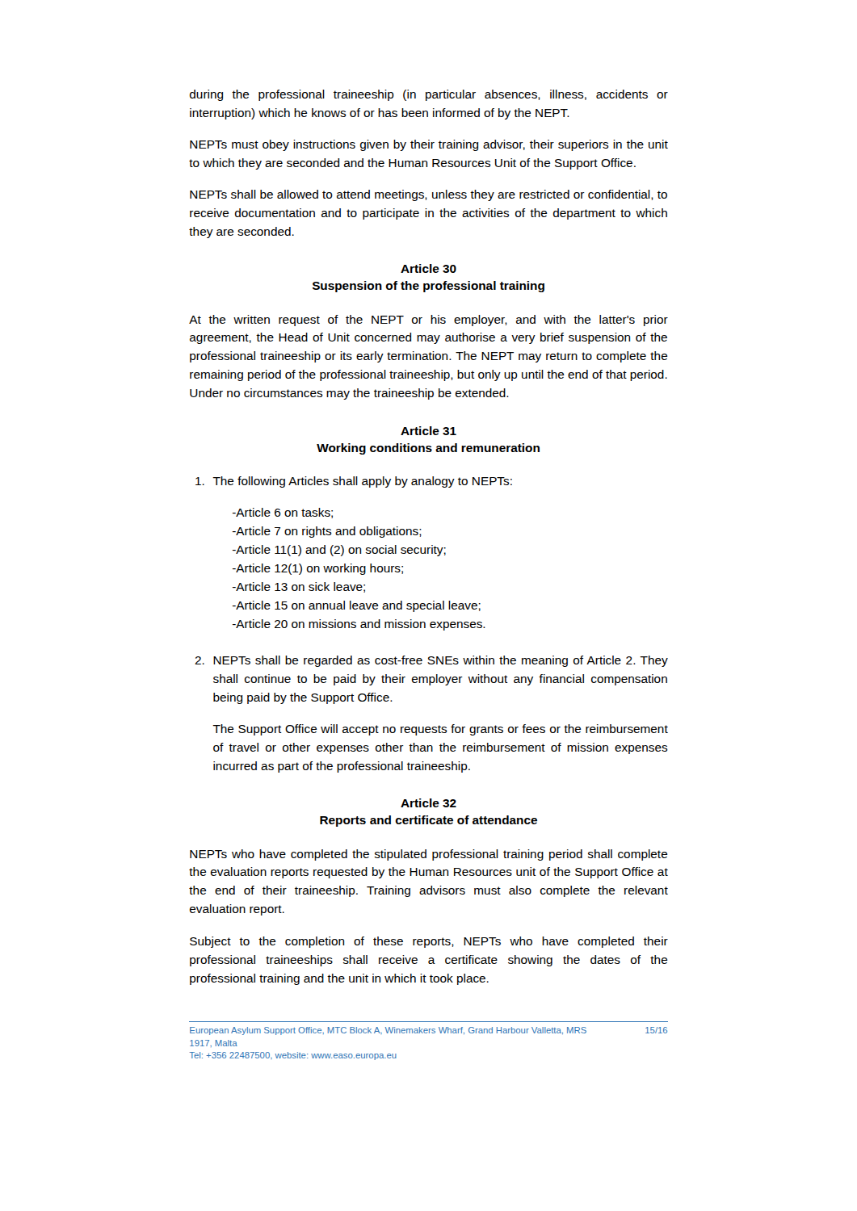during the professional traineeship (in particular absences, illness, accidents or interruption) which he knows of or has been informed of by the NEPT.
NEPTs must obey instructions given by their training advisor, their superiors in the unit to which they are seconded and the Human Resources Unit of the Support Office.
NEPTs shall be allowed to attend meetings, unless they are restricted or confidential, to receive documentation and to participate in the activities of the department to which they are seconded.
Article 30
Suspension of the professional training
At the written request of the NEPT or his employer, and with the latter's prior agreement, the Head of Unit concerned may authorise a very brief suspension of the professional traineeship or its early termination. The NEPT may return to complete the remaining period of the professional traineeship, but only up until the end of that period. Under no circumstances may the traineeship be extended.
Article 31
Working conditions and remuneration
The following Articles shall apply by analogy to NEPTs:
-Article 6 on tasks;
-Article 7 on rights and obligations;
-Article 11(1) and (2) on social security;
-Article 12(1) on working hours;
-Article 13 on sick leave;
-Article 15 on annual leave and special leave;
-Article 20 on missions and mission expenses.
NEPTs shall be regarded as cost-free SNEs within the meaning of Article 2. They shall continue to be paid by their employer without any financial compensation being paid by the Support Office.
The Support Office will accept no requests for grants or fees or the reimbursement of travel or other expenses other than the reimbursement of mission expenses incurred as part of the professional traineeship.
Article 32
Reports and certificate of attendance
NEPTs who have completed the stipulated professional training period shall complete the evaluation reports requested by the Human Resources unit of the Support Office at the end of their traineeship. Training advisors must also complete the relevant evaluation report.
Subject to the completion of these reports, NEPTs who have completed their professional traineeships shall receive a certificate showing the dates of the professional training and the unit in which it took place.
European Asylum Support Office, MTC Block A, Winemakers Wharf, Grand Harbour Valletta, MRS 1917, Malta
Tel: +356 22487500, website: www.easo.europa.eu
15/16